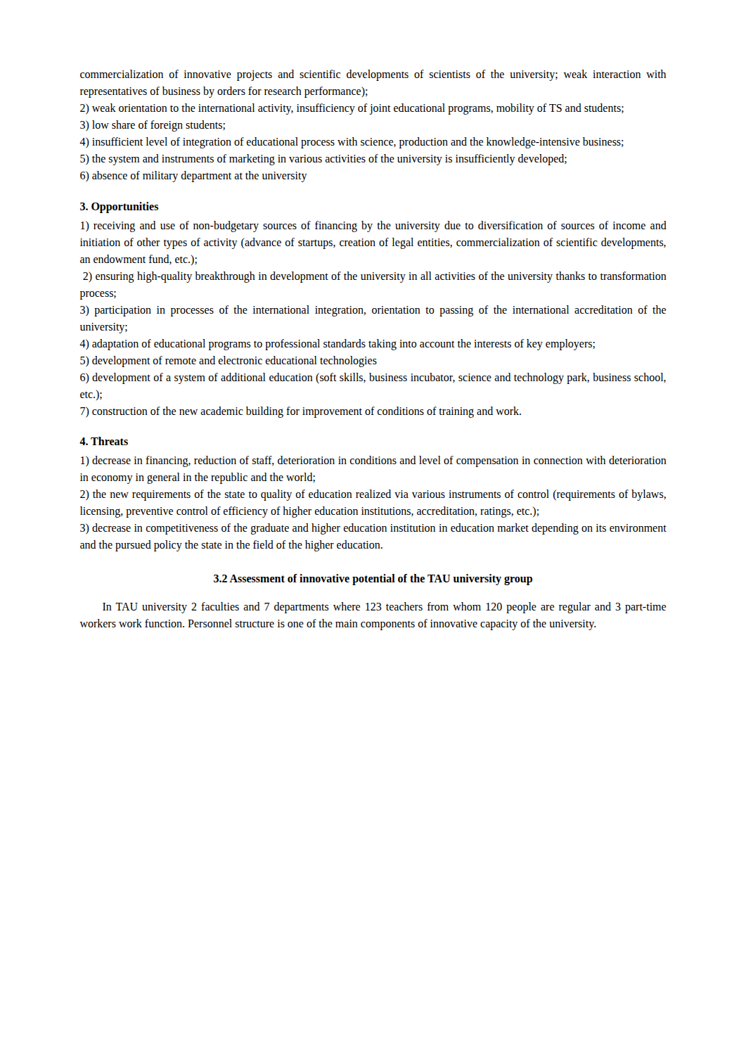commercialization of innovative projects and scientific developments of scientists of the university; weak interaction with representatives of business by orders for research performance);
2) weak orientation to the international activity, insufficiency of joint educational programs, mobility of TS and students;
3) low share of foreign students;
4) insufficient level of integration of educational process with science, production and the knowledge-intensive business;
5) the system and instruments of marketing in various activities of the university is insufficiently developed;
6) absence of military department at the university
3. Opportunities
1) receiving and use of non-budgetary sources of financing by the university due to diversification of sources of income and initiation of other types of activity (advance of startups, creation of legal entities, commercialization of scientific developments, an endowment fund, etc.);
2) ensuring high-quality breakthrough in development of the university in all activities of the university thanks to transformation process;
3) participation in processes of the international integration, orientation to passing of the international accreditation of the university;
4) adaptation of educational programs to professional standards taking into account the interests of key employers;
5) development of remote and electronic educational technologies
6) development of a system of additional education (soft skills, business incubator, science and technology park, business school, etc.);
7) construction of the new academic building for improvement of conditions of training and work.
4. Threats
1) decrease in financing, reduction of staff, deterioration in conditions and level of compensation in connection with deterioration in economy in general in the republic and the world;
2) the new requirements of the state to quality of education realized via various instruments of control (requirements of bylaws, licensing, preventive control of efficiency of higher education institutions, accreditation, ratings, etc.);
3) decrease in competitiveness of the graduate and higher education institution in education market depending on its environment and the pursued policy the state in the field of the higher education.
3.2 Assessment of innovative potential of the TAU university group
In TAU university 2 faculties and 7 departments where 123 teachers from whom 120 people are regular and 3 part-time workers work function. Personnel structure is one of the main components of innovative capacity of the university.